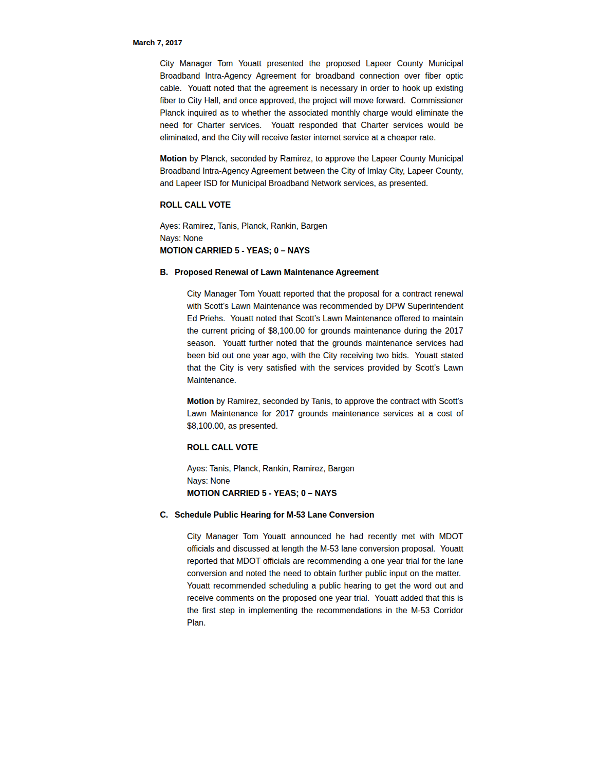March 7, 2017
City Manager Tom Youatt presented the proposed Lapeer County Municipal Broadband Intra-Agency Agreement for broadband connection over fiber optic cable. Youatt noted that the agreement is necessary in order to hook up existing fiber to City Hall, and once approved, the project will move forward. Commissioner Planck inquired as to whether the associated monthly charge would eliminate the need for Charter services. Youatt responded that Charter services would be eliminated, and the City will receive faster internet service at a cheaper rate.
Motion by Planck, seconded by Ramirez, to approve the Lapeer County Municipal Broadband Intra-Agency Agreement between the City of Imlay City, Lapeer County, and Lapeer ISD for Municipal Broadband Network services, as presented.
ROLL CALL VOTE
Ayes: Ramirez, Tanis, Planck, Rankin, Bargen
Nays: None
MOTION CARRIED 5 - YEAS; 0 – NAYS
B.
Proposed Renewal of Lawn Maintenance Agreement
City Manager Tom Youatt reported that the proposal for a contract renewal with Scott’s Lawn Maintenance was recommended by DPW Superintendent Ed Priehs. Youatt noted that Scott’s Lawn Maintenance offered to maintain the current pricing of $8,100.00 for grounds maintenance during the 2017 season. Youatt further noted that the grounds maintenance services had been bid out one year ago, with the City receiving two bids. Youatt stated that the City is very satisfied with the services provided by Scott’s Lawn Maintenance.
Motion by Ramirez, seconded by Tanis, to approve the contract with Scott’s Lawn Maintenance for 2017 grounds maintenance services at a cost of $8,100.00, as presented.
ROLL CALL VOTE
Ayes: Tanis, Planck, Rankin, Ramirez, Bargen
Nays: None
MOTION CARRIED 5 - YEAS; 0 – NAYS
C.
Schedule Public Hearing for M-53 Lane Conversion
City Manager Tom Youatt announced he had recently met with MDOT officials and discussed at length the M-53 lane conversion proposal. Youatt reported that MDOT officials are recommending a one year trial for the lane conversion and noted the need to obtain further public input on the matter. Youatt recommended scheduling a public hearing to get the word out and receive comments on the proposed one year trial. Youatt added that this is the first step in implementing the recommendations in the M-53 Corridor Plan.